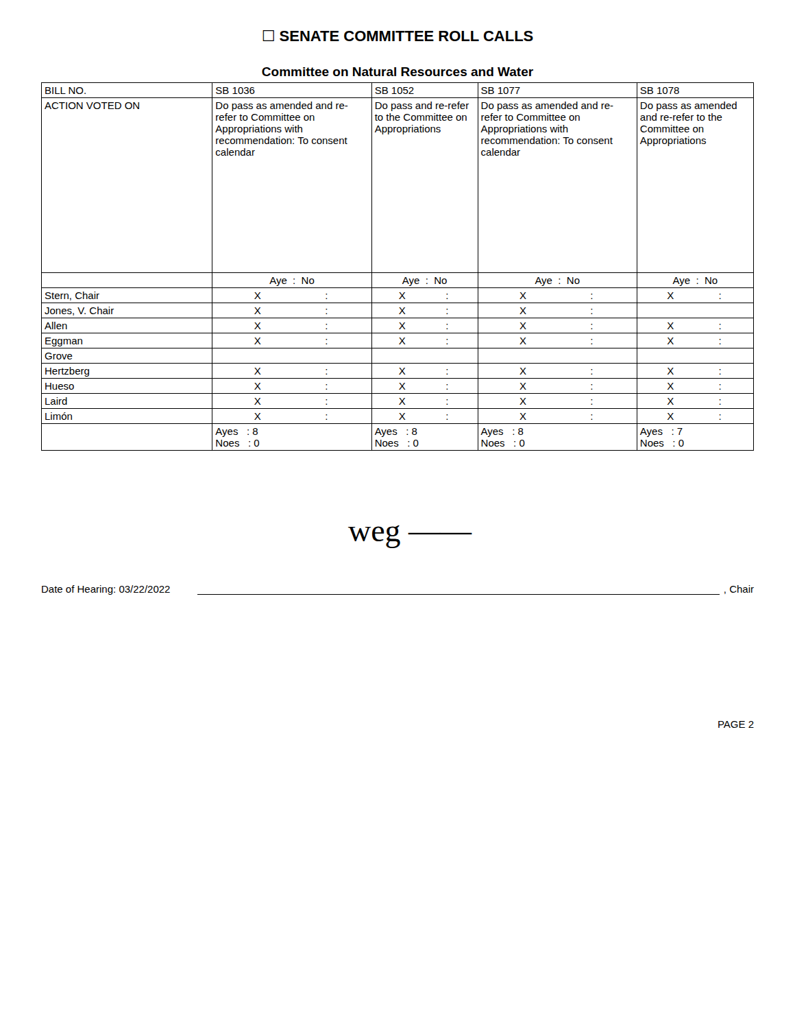☐ SENATE COMMITTEE ROLL CALLS
Committee on Natural Resources and Water
| BILL NO. | SB 1036 | SB 1052 | SB 1077 | SB 1078 |
| ACTION VOTED ON | Do pass as amended and re-refer to Committee on Appropriations with recommendation: To consent calendar | Do pass and re-refer to the Committee on Appropriations | Do pass as amended and re-refer to Committee on Appropriations with recommendation: To consent calendar | Do pass as amended and re-refer to the Committee on Appropriations |
| | Aye : No | Aye : No | Aye : No | Aye : No |
| Stern, Chair | X : | X : | X : | X : |
| Jones, V. Chair | X : | X : | X : | |
| Allen | X : | X : | X : | X : |
| Eggman | X : | X : | X : | X : |
| Grove | | | | |
| Hertzberg | X : | X : | X : | X : |
| Hueso | X : | X : | X : | X : |
| Laird | X : | X : | X : | X : |
| Limón | X : | X : | X : | X : |
| | Ayes : 8 Noes : 0 | Ayes : 8 Noes : 0 | Ayes : 8 Noes : 0 | Ayes : 7 Noes : 0 |
weg ——
Date of Hearing: 03/22/2022 , Chair
PAGE 2